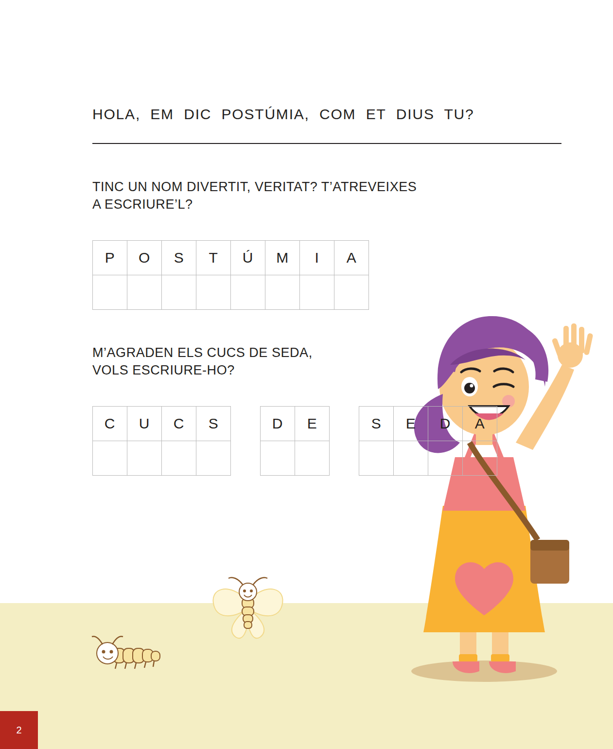HOLA, EM DIC POSTÚMIA, COM ET DIUS TU?
TINC UN NOM DIVERTIT, VERITAT? T’ATREVEIXES
A ESCRIURE’L?
| P | O | S | T | Ú | M | I | A |
M’AGRADEN ELS CUCS DE SEDA,
VOLS ESCRIURE-HO?
| C | U | C | S |
| D | E |
| S | E | D | A |
2